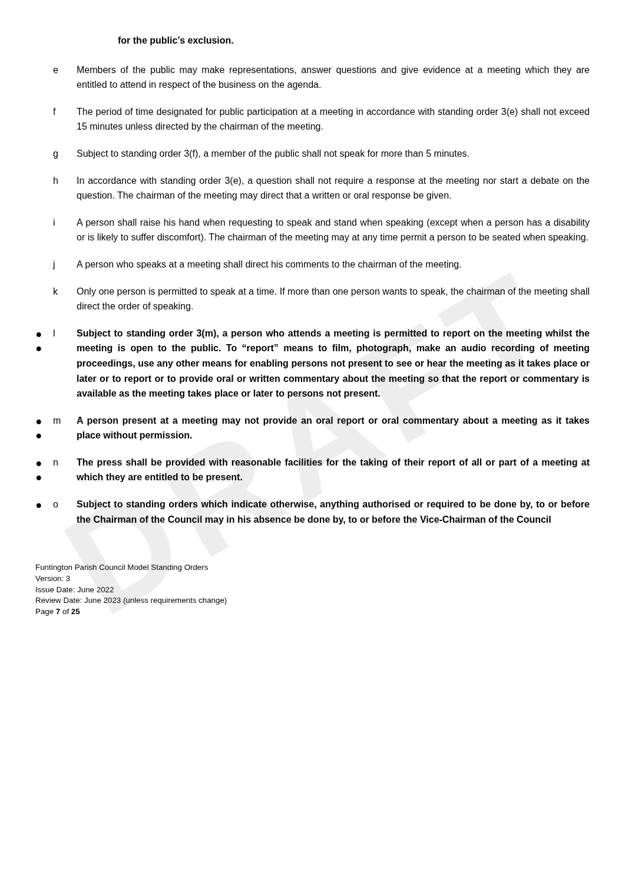DRAFT
for the public’s exclusion.
e
Members of the public may make representations, answer questions and give evidence at a meeting which they are entitled to attend in respect of the business on the agenda.
f
The period of time designated for public participation at a meeting in accordance with standing order 3(e) shall not exceed 15 minutes unless directed by the chairman of the meeting.
g
Subject to standing order 3(f), a member of the public shall not speak for more than 5 minutes.
h
In accordance with standing order 3(e), a question shall not require a response at the meeting nor start a debate on the question. The chairman of the meeting may direct that a written or oral response be given.
i
A person shall raise his hand when requesting to speak and stand when speaking (except when a person has a disability or is likely to suffer discomfort). The chairman of the meeting may at any time permit a person to be seated when speaking.
j
A person who speaks at a meeting shall direct his comments to the chairman of the meeting.
k
Only one person is permitted to speak at a time. If more than one person wants to speak, the chairman of the meeting shall direct the order of speaking.
●●
l
Subject to standing order 3(m), a person who attends a meeting is permitted to report on the meeting whilst the meeting is open to the public. To “report” means to film, photograph, make an audio recording of meeting proceedings, use any other means for enabling persons not present to see or hear the meeting as it takes place or later or to report or to provide oral or written commentary about the meeting so that the report or commentary is available as the meeting takes place or later to persons not present.
●●
m
A person present at a meeting may not provide an oral report or oral commentary about a meeting as it takes place without permission.
●●
n
The press shall be provided with reasonable facilities for the taking of their report of all or part of a meeting at which they are entitled to be present.
●
o
Subject to standing orders which indicate otherwise, anything authorised or required to be done by, to or before the Chairman of the Council may in his absence be done by, to or before the Vice-Chairman of the Council
Funtington Parish Council Model Standing Orders
Version: 3
Issue Date: June 2022
Review Date: June 2023 (unless requirements change)
Page 7 of 25